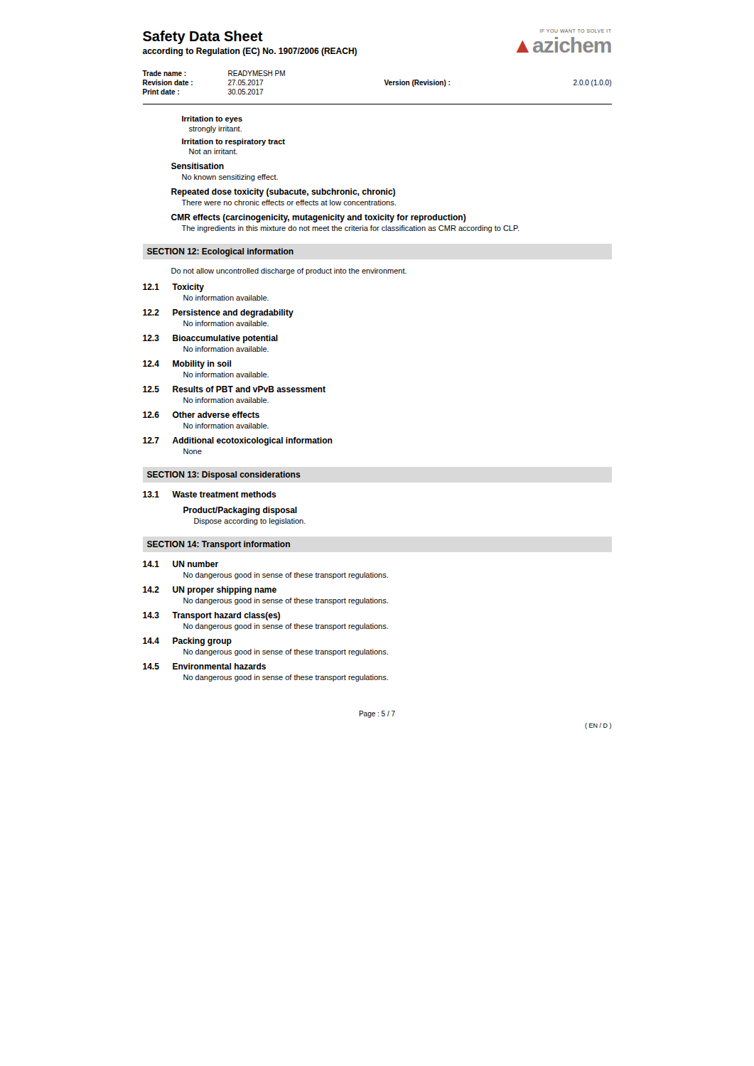Safety Data Sheet
according to Regulation (EC) No. 1907/2006 (REACH)
IF YOU WANT TO SOLVE IT
▲azichem
| Trade name : | READYMESH PM | | |
| Revision date : | 27.05.2017 | Version (Revision) : | 2.0.0 (1.0.0) |
| Print date : | 30.05.2017 | | |
Irritation to eyes
strongly irritant.
Irritation to respiratory tract
Not an irritant.
Sensitisation
No known sensitizing effect.
Repeated dose toxicity (subacute, subchronic, chronic)
There were no chronic effects or effects at low concentrations.
CMR effects (carcinogenicity, mutagenicity and toxicity for reproduction)
The ingredients in this mixture do not meet the criteria for classification as CMR according to CLP.
SECTION 12: Ecological information
Do not allow uncontrolled discharge of product into the environment.
12.1
Toxicity
No information available.
12.2
Persistence and degradability
No information available.
12.3
Bioaccumulative potential
No information available.
12.4
Mobility in soil
No information available.
12.5
Results of PBT and vPvB assessment
No information available.
12.6
Other adverse effects
No information available.
12.7
Additional ecotoxicological information
None
SECTION 13: Disposal considerations
13.1
Waste treatment methods
Product/Packaging disposal
Dispose according to legislation.
SECTION 14: Transport information
14.1
UN number
No dangerous good in sense of these transport regulations.
14.2
UN proper shipping name
No dangerous good in sense of these transport regulations.
14.3
Transport hazard class(es)
No dangerous good in sense of these transport regulations.
14.4
Packing group
No dangerous good in sense of these transport regulations.
14.5
Environmental hazards
No dangerous good in sense of these transport regulations.
Page : 5 / 7
( EN / D )